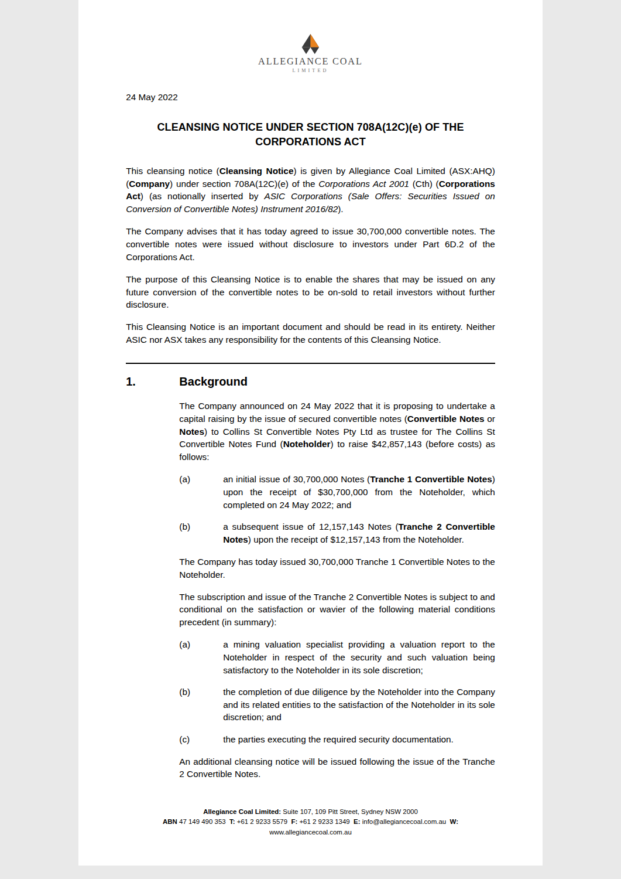ALLEGIANCE COAL LIMITED
24 May 2022
CLEANSING NOTICE UNDER SECTION 708A(12C)(e) OF THE CORPORATIONS ACT
This cleansing notice (Cleansing Notice) is given by Allegiance Coal Limited (ASX:AHQ) (Company) under section 708A(12C)(e) of the Corporations Act 2001 (Cth) (Corporations Act) (as notionally inserted by ASIC Corporations (Sale Offers: Securities Issued on Conversion of Convertible Notes) Instrument 2016/82).
The Company advises that it has today agreed to issue 30,700,000 convertible notes. The convertible notes were issued without disclosure to investors under Part 6D.2 of the Corporations Act.
The purpose of this Cleansing Notice is to enable the shares that may be issued on any future conversion of the convertible notes to be on-sold to retail investors without further disclosure.
This Cleansing Notice is an important document and should be read in its entirety. Neither ASIC nor ASX takes any responsibility for the contents of this Cleansing Notice.
1. Background
The Company announced on 24 May 2022 that it is proposing to undertake a capital raising by the issue of secured convertible notes (Convertible Notes or Notes) to Collins St Convertible Notes Pty Ltd as trustee for The Collins St Convertible Notes Fund (Noteholder) to raise $42,857,143 (before costs) as follows:
(a) an initial issue of 30,700,000 Notes (Tranche 1 Convertible Notes) upon the receipt of $30,700,000 from the Noteholder, which completed on 24 May 2022; and
(b) a subsequent issue of 12,157,143 Notes (Tranche 2 Convertible Notes) upon the receipt of $12,157,143 from the Noteholder.
The Company has today issued 30,700,000 Tranche 1 Convertible Notes to the Noteholder.
The subscription and issue of the Tranche 2 Convertible Notes is subject to and conditional on the satisfaction or wavier of the following material conditions precedent (in summary):
(a) a mining valuation specialist providing a valuation report to the Noteholder in respect of the security and such valuation being satisfactory to the Noteholder in its sole discretion;
(b) the completion of due diligence by the Noteholder into the Company and its related entities to the satisfaction of the Noteholder in its sole discretion; and
(c) the parties executing the required security documentation.
An additional cleansing notice will be issued following the issue of the Tranche 2 Convertible Notes.
Allegiance Coal Limited: Suite 107, 109 Pitt Street, Sydney NSW 2000
ABN 47 149 490 353 T: +61 2 9233 5579 F: +61 2 9233 1349 E: info@allegiancecoal.com.au W: www.allegiancecoal.com.au